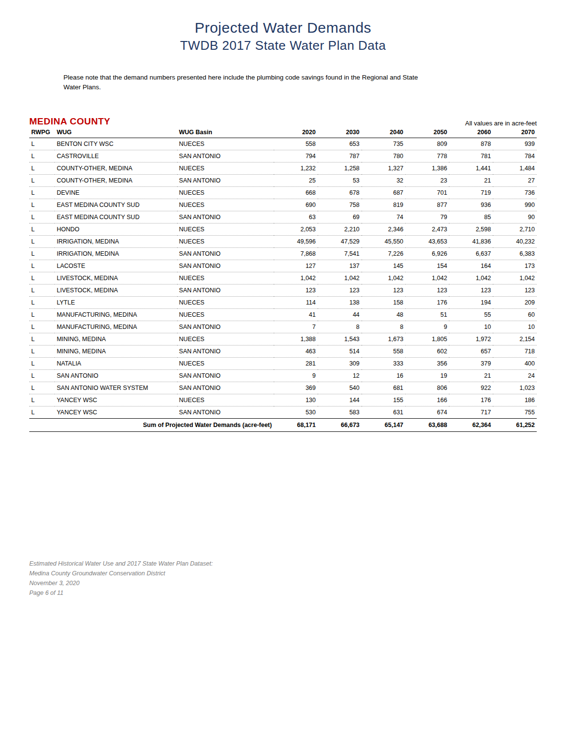Projected Water Demands
TWDB 2017 State Water Plan Data
Please note that the demand numbers presented here include the plumbing code savings found in the Regional and State Water Plans.
MEDINA COUNTY All values are in acre-feet
| RWPG | WUG | WUG Basin | 2020 | 2030 | 2040 | 2050 | 2060 | 2070 |
| --- | --- | --- | --- | --- | --- | --- | --- | --- |
| L | BENTON CITY WSC | NUECES | 558 | 653 | 735 | 809 | 878 | 939 |
| L | CASTROVILLE | SAN ANTONIO | 794 | 787 | 780 | 778 | 781 | 784 |
| L | COUNTY-OTHER, MEDINA | NUECES | 1,232 | 1,258 | 1,327 | 1,386 | 1,441 | 1,484 |
| L | COUNTY-OTHER, MEDINA | SAN ANTONIO | 25 | 53 | 32 | 23 | 21 | 27 |
| L | DEVINE | NUECES | 668 | 678 | 687 | 701 | 719 | 736 |
| L | EAST MEDINA COUNTY SUD | NUECES | 690 | 758 | 819 | 877 | 936 | 990 |
| L | EAST MEDINA COUNTY SUD | SAN ANTONIO | 63 | 69 | 74 | 79 | 85 | 90 |
| L | HONDO | NUECES | 2,053 | 2,210 | 2,346 | 2,473 | 2,598 | 2,710 |
| L | IRRIGATION, MEDINA | NUECES | 49,596 | 47,529 | 45,550 | 43,653 | 41,836 | 40,232 |
| L | IRRIGATION, MEDINA | SAN ANTONIO | 7,868 | 7,541 | 7,226 | 6,926 | 6,637 | 6,383 |
| L | LACOSTE | SAN ANTONIO | 127 | 137 | 145 | 154 | 164 | 173 |
| L | LIVESTOCK, MEDINA | NUECES | 1,042 | 1,042 | 1,042 | 1,042 | 1,042 | 1,042 |
| L | LIVESTOCK, MEDINA | SAN ANTONIO | 123 | 123 | 123 | 123 | 123 | 123 |
| L | LYTLE | NUECES | 114 | 138 | 158 | 176 | 194 | 209 |
| L | MANUFACTURING, MEDINA | NUECES | 41 | 44 | 48 | 51 | 55 | 60 |
| L | MANUFACTURING, MEDINA | SAN ANTONIO | 7 | 8 | 8 | 9 | 10 | 10 |
| L | MINING, MEDINA | NUECES | 1,388 | 1,543 | 1,673 | 1,805 | 1,972 | 2,154 |
| L | MINING, MEDINA | SAN ANTONIO | 463 | 514 | 558 | 602 | 657 | 718 |
| L | NATALIA | NUECES | 281 | 309 | 333 | 356 | 379 | 400 |
| L | SAN ANTONIO | SAN ANTONIO | 9 | 12 | 16 | 19 | 21 | 24 |
| L | SAN ANTONIO WATER SYSTEM | SAN ANTONIO | 369 | 540 | 681 | 806 | 922 | 1,023 |
| L | YANCEY WSC | NUECES | 130 | 144 | 155 | 166 | 176 | 186 |
| L | YANCEY WSC | SAN ANTONIO | 530 | 583 | 631 | 674 | 717 | 755 |
| Sum of Projected Water Demands (acre-feet) | 68,171 | 66,673 | 65,147 | 63,688 | 62,364 | 61,252 |
Estimated Historical Water Use and 2017 State Water Plan Dataset:
Medina County Groundwater Conservation District
November 3, 2020
Page 6 of 11